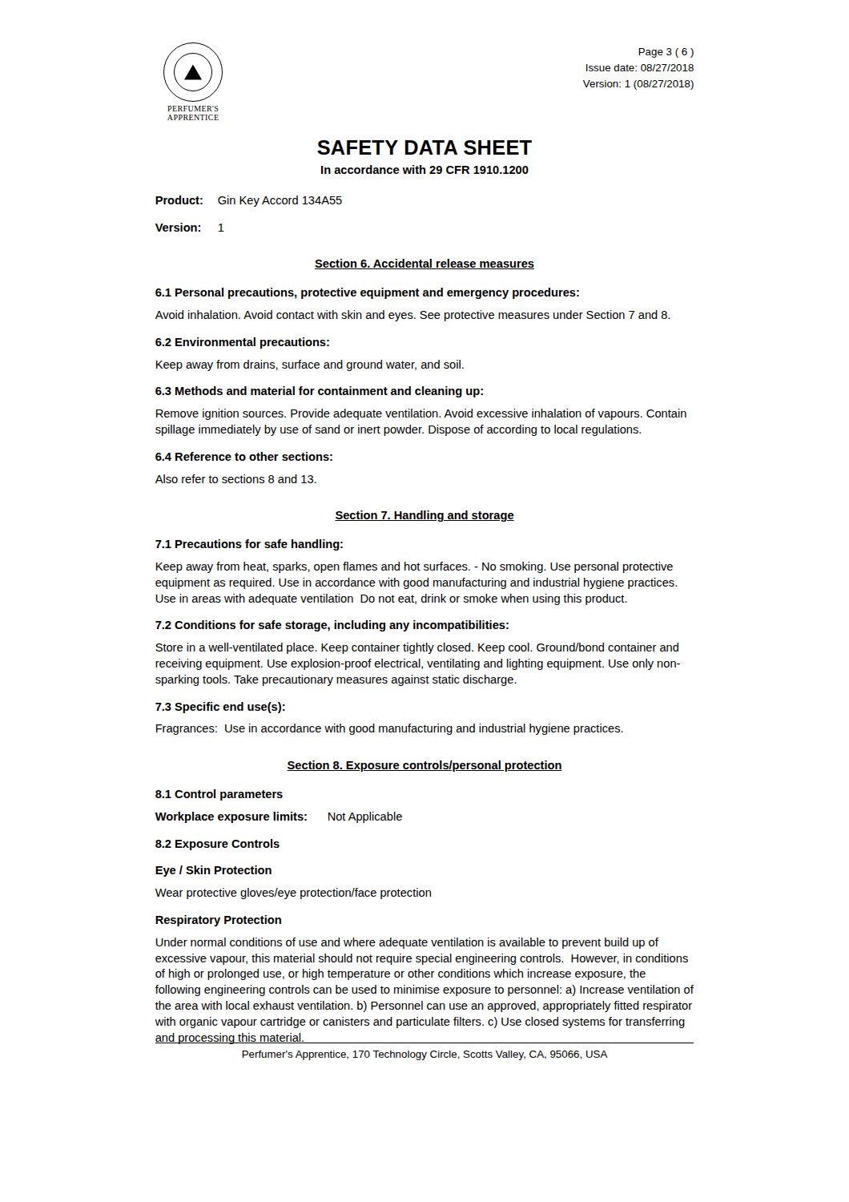PERFUMER'S
APPRENTICE
Page 3 ( 6 )
Issue date: 08/27/2018
Version: 1 (08/27/2018)
SAFETY DATA SHEET
In accordance with 29 CFR 1910.1200
Product: Gin Key Accord 134A55
Version: 1
Section 6. Accidental release measures
6.1 Personal precautions, protective equipment and emergency procedures:
Avoid inhalation. Avoid contact with skin and eyes. See protective measures under Section 7 and 8.
6.2 Environmental precautions:
Keep away from drains, surface and ground water, and soil.
6.3 Methods and material for containment and cleaning up:
Remove ignition sources. Provide adequate ventilation. Avoid excessive inhalation of vapours. Contain spillage immediately by use of sand or inert powder. Dispose of according to local regulations.
6.4 Reference to other sections:
Also refer to sections 8 and 13.
Section 7. Handling and storage
7.1 Precautions for safe handling:
Keep away from heat, sparks, open flames and hot surfaces. - No smoking. Use personal protective equipment as required. Use in accordance with good manufacturing and industrial hygiene practices. Use in areas with adequate ventilation Do not eat, drink or smoke when using this product.
7.2 Conditions for safe storage, including any incompatibilities:
Store in a well-ventilated place. Keep container tightly closed. Keep cool. Ground/bond container and receiving equipment. Use explosion-proof electrical, ventilating and lighting equipment. Use only non-sparking tools. Take precautionary measures against static discharge.
7.3 Specific end use(s):
Fragrances: Use in accordance with good manufacturing and industrial hygiene practices.
Section 8. Exposure controls/personal protection
8.1 Control parameters
Workplace exposure limits: Not Applicable
8.2 Exposure Controls
Eye / Skin Protection
Wear protective gloves/eye protection/face protection
Respiratory Protection
Under normal conditions of use and where adequate ventilation is available to prevent build up of excessive vapour, this material should not require special engineering controls. However, in conditions of high or prolonged use, or high temperature or other conditions which increase exposure, the following engineering controls can be used to minimise exposure to personnel: a) Increase ventilation of the area with local exhaust ventilation. b) Personnel can use an approved, appropriately fitted respirator with organic vapour cartridge or canisters and particulate filters. c) Use closed systems for transferring and processing this material.
Perfumer's Apprentice, 170 Technology Circle, Scotts Valley, CA, 95066, USA